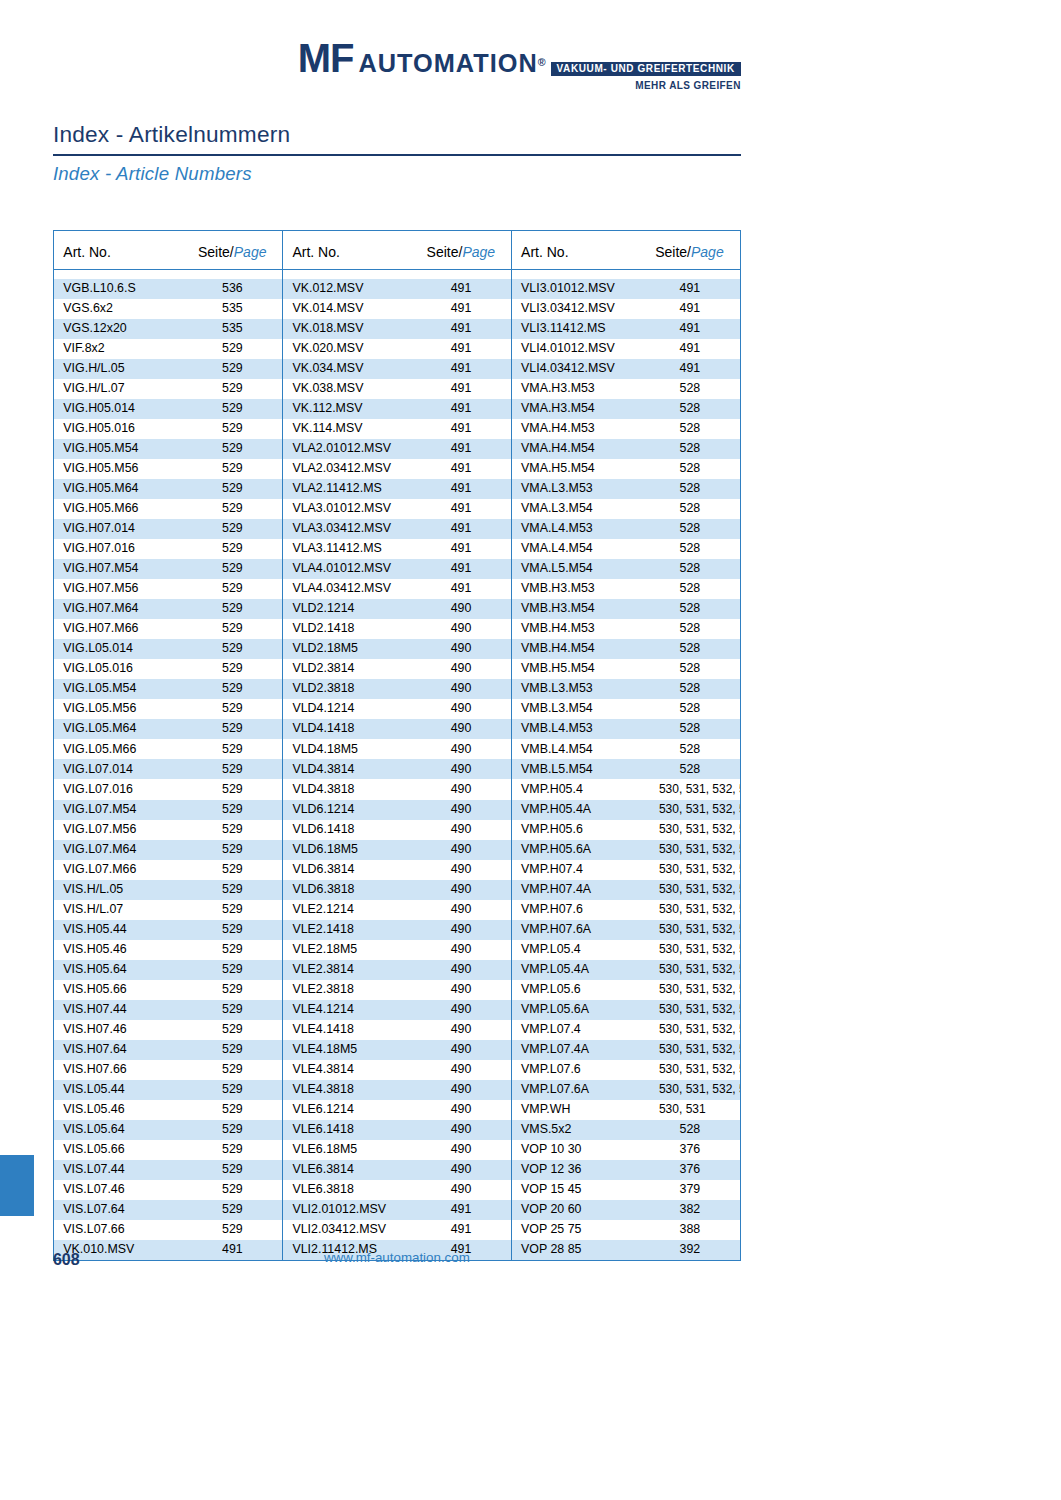MF AUTOMATION®
VAKUUM- UND GREIFERTECHNIK
MEHR ALS GREIFEN
Index - Artikelnummern
Index - Article Numbers
| Art. No. | Seite/ Page | Art. No. | Seite/ Page | Art. No. | Seite/ Page |
| --- | --- | --- | --- | --- | --- |
| VGB.L10.6.S | 536 | VK.012.MSV | 491 | VLI3.01012.MSV | 491 |
| VGS.6x2 | 535 | VK.014.MSV | 491 | VLI3.03412.MSV | 491 |
| VGS.12x20 | 535 | VK.018.MSV | 491 | VLI3.11412.MS | 491 |
| VIF.8x2 | 529 | VK.020.MSV | 491 | VLI4.01012.MSV | 491 |
| VIG.H/L.05 | 529 | VK.034.MSV | 491 | VLI4.03412.MSV | 491 |
| VIG.H/L.07 | 529 | VK.038.MSV | 491 | VMA.H3.M53 | 528 |
| VIG.H05.014 | 529 | VK.112.MSV | 491 | VMA.H3.M54 | 528 |
| VIG.H05.016 | 529 | VK.114.MSV | 491 | VMA.H4.M53 | 528 |
| VIG.H05.M54 | 529 | VLA2.01012.MSV | 491 | VMA.H4.M54 | 528 |
| VIG.H05.M56 | 529 | VLA2.03412.MSV | 491 | VMA.H5.M54 | 528 |
| VIG.H05.M64 | 529 | VLA2.11412.MS | 491 | VMA.L3.M53 | 528 |
| VIG.H05.M66 | 529 | VLA3.01012.MSV | 491 | VMA.L3.M54 | 528 |
| VIG.H07.014 | 529 | VLA3.03412.MSV | 491 | VMA.L4.M53 | 528 |
| VIG.H07.016 | 529 | VLA3.11412.MS | 491 | VMA.L4.M54 | 528 |
| VIG.H07.M54 | 529 | VLA4.01012.MSV | 491 | VMA.L5.M54 | 528 |
| VIG.H07.M56 | 529 | VLA4.03412.MSV | 491 | VMB.H3.M53 | 528 |
| VIG.H07.M64 | 529 | VLD2.1214 | 490 | VMB.H3.M54 | 528 |
| VIG.H07.M66 | 529 | VLD2.1418 | 490 | VMB.H4.M53 | 528 |
| VIG.L05.014 | 529 | VLD2.18M5 | 490 | VMB.H4.M54 | 528 |
| VIG.L05.016 | 529 | VLD2.3814 | 490 | VMB.H5.M54 | 528 |
| VIG.L05.M54 | 529 | VLD2.3818 | 490 | VMB.L3.M53 | 528 |
| VIG.L05.M56 | 529 | VLD4.1214 | 490 | VMB.L3.M54 | 528 |
| VIG.L05.M64 | 529 | VLD4.1418 | 490 | VMB.L4.M53 | 528 |
| VIG.L05.M66 | 529 | VLD4.18M5 | 490 | VMB.L4.M54 | 528 |
| VIG.L07.014 | 529 | VLD4.3814 | 490 | VMB.L5.M54 | 528 |
| VIG.L07.016 | 529 | VLD4.3818 | 490 | VMP.H05.4 | 530, 531, 532, 533 |
| VIG.L07.M54 | 529 | VLD6.1214 | 490 | VMP.H05.4A | 530, 531, 532, 533 |
| VIG.L07.M56 | 529 | VLD6.1418 | 490 | VMP.H05.6 | 530, 531, 532, 533 |
| VIG.L07.M64 | 529 | VLD6.18M5 | 490 | VMP.H05.6A | 530, 531, 532, 533 |
| VIG.L07.M66 | 529 | VLD6.3814 | 490 | VMP.H07.4 | 530, 531, 532, 533 |
| VIS.H/L.05 | 529 | VLD6.3818 | 490 | VMP.H07.4A | 530, 531, 532, 533 |
| VIS.H/L.07 | 529 | VLE2.1214 | 490 | VMP.H07.6 | 530, 531, 532, 533 |
| VIS.H05.44 | 529 | VLE2.1418 | 490 | VMP.H07.6A | 530, 531, 532, 533 |
| VIS.H05.46 | 529 | VLE2.18M5 | 490 | VMP.L05.4 | 530, 531, 532, 533 |
| VIS.H05.64 | 529 | VLE2.3814 | 490 | VMP.L05.4A | 530, 531, 532, 533 |
| VIS.H05.66 | 529 | VLE2.3818 | 490 | VMP.L05.6 | 530, 531, 532, 533 |
| VIS.H07.44 | 529 | VLE4.1214 | 490 | VMP.L05.6A | 530, 531, 532, 533 |
| VIS.H07.46 | 529 | VLE4.1418 | 490 | VMP.L07.4 | 530, 531, 532, 533 |
| VIS.H07.64 | 529 | VLE4.18M5 | 490 | VMP.L07.4A | 530, 531, 532, 533 |
| VIS.H07.66 | 529 | VLE4.3814 | 490 | VMP.L07.6 | 530, 531, 532, 533 |
| VIS.L05.44 | 529 | VLE4.3818 | 490 | VMP.L07.6A | 530, 531, 532, 533 |
| VIS.L05.46 | 529 | VLE6.1214 | 490 | VMP.WH | 530, 531 |
| VIS.L05.64 | 529 | VLE6.1418 | 490 | VMS.5x2 | 528 |
| VIS.L05.66 | 529 | VLE6.18M5 | 490 | VOP 10 30 | 376 |
| VIS.L07.44 | 529 | VLE6.3814 | 490 | VOP 12 36 | 376 |
| VIS.L07.46 | 529 | VLE6.3818 | 490 | VOP 15 45 | 379 |
| VIS.L07.64 | 529 | VLI2.01012.MSV | 491 | VOP 20 60 | 382 |
| VIS.L07.66 | 529 | VLI2.03412.MSV | 491 | VOP 25 75 | 388 |
| VK.010.MSV | 491 | VLI2.11412.MS | 491 | VOP 28 85 | 392 |
608
www.mf-automation.com